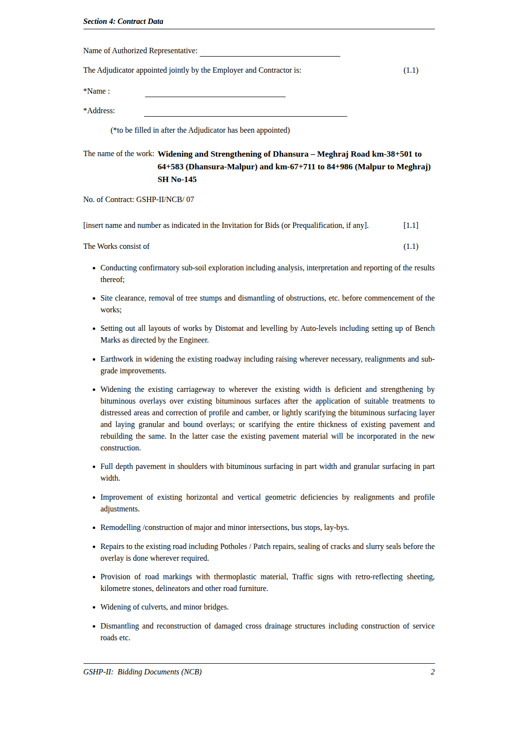Section 4: Contract Data
Name of Authorized Representative:
The Adjudicator appointed jointly by the Employer and Contractor is:
(1.1)
*Name :
*Address:
(*to be filled in after the Adjudicator has been appointed)
The name of the work:
Widening and Strengthening of Dhansura – Meghraj Road km-38+501 to 64+583 (Dhansura-Malpur) and km-67+711 to 84+986 (Malpur to Meghraj) SH No-145
No. of Contract: GSHP-II/NCB/ 07
[insert name and number as indicated in the Invitation for Bids (or Prequalification, if any].
[1.1]
The Works consist of
(1.1)
Conducting confirmatory sub-soil exploration including analysis, interpretation and reporting of the results thereof;
Site clearance, removal of tree stumps and dismantling of obstructions, etc. before commencement of the works;
Setting out all layouts of works by Distomat and levelling by Auto-levels including setting up of Bench Marks as directed by the Engineer.
Earthwork in widening the existing roadway including raising wherever necessary, realignments and sub-grade improvements.
Widening the existing carriageway to wherever the existing width is deficient and strengthening by bituminous overlays over existing bituminous surfaces after the application of suitable treatments to distressed areas and correction of profile and camber, or lightly scarifying the bituminous surfacing layer and laying granular and bound overlays; or scarifying the entire thickness of existing pavement and rebuilding the same. In the latter case the existing pavement material will be incorporated in the new construction.
Full depth pavement in shoulders with bituminous surfacing in part width and granular surfacing in part width.
Improvement of existing horizontal and vertical geometric deficiencies by realignments and profile adjustments.
Remodelling /construction of major and minor intersections, bus stops, lay-bys.
Repairs to the existing road including Potholes / Patch repairs, sealing of cracks and slurry seals before the overlay is done wherever required.
Provision of road markings with thermoplastic material, Traffic signs with retro-reflecting sheeting, kilometre stones, delineators and other road furniture.
Widening of culverts, and minor bridges.
Dismantling and reconstruction of damaged cross drainage structures including construction of service roads etc.
GSHP-II: Bidding Documents (NCB)
2